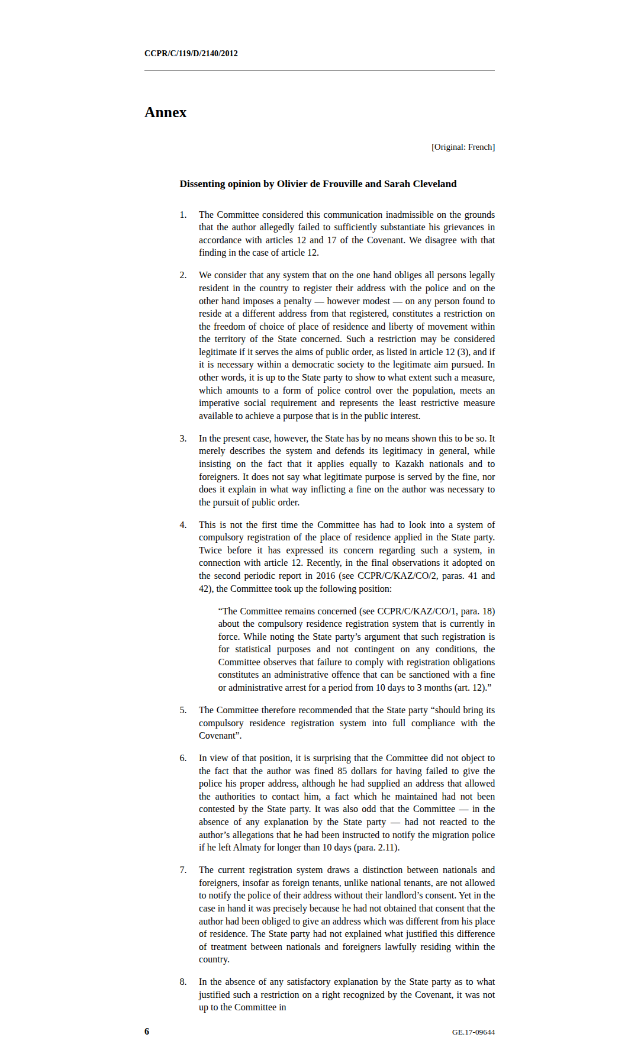CCPR/C/119/D/2140/2012
Annex
[Original: French]
Dissenting opinion by Olivier de Frouville and Sarah Cleveland
1. The Committee considered this communication inadmissible on the grounds that the author allegedly failed to sufficiently substantiate his grievances in accordance with articles 12 and 17 of the Covenant. We disagree with that finding in the case of article 12.
2. We consider that any system that on the one hand obliges all persons legally resident in the country to register their address with the police and on the other hand imposes a penalty — however modest — on any person found to reside at a different address from that registered, constitutes a restriction on the freedom of choice of place of residence and liberty of movement within the territory of the State concerned. Such a restriction may be considered legitimate if it serves the aims of public order, as listed in article 12 (3), and if it is necessary within a democratic society to the legitimate aim pursued. In other words, it is up to the State party to show to what extent such a measure, which amounts to a form of police control over the population, meets an imperative social requirement and represents the least restrictive measure available to achieve a purpose that is in the public interest.
3. In the present case, however, the State has by no means shown this to be so. It merely describes the system and defends its legitimacy in general, while insisting on the fact that it applies equally to Kazakh nationals and to foreigners. It does not say what legitimate purpose is served by the fine, nor does it explain in what way inflicting a fine on the author was necessary to the pursuit of public order.
4. This is not the first time the Committee has had to look into a system of compulsory registration of the place of residence applied in the State party. Twice before it has expressed its concern regarding such a system, in connection with article 12. Recently, in the final observations it adopted on the second periodic report in 2016 (see CCPR/C/KAZ/CO/2, paras. 41 and 42), the Committee took up the following position:
“The Committee remains concerned (see CCPR/C/KAZ/CO/1, para. 18) about the compulsory residence registration system that is currently in force. While noting the State party’s argument that such registration is for statistical purposes and not contingent on any conditions, the Committee observes that failure to comply with registration obligations constitutes an administrative offence that can be sanctioned with a fine or administrative arrest for a period from 10 days to 3 months (art. 12).”
5. The Committee therefore recommended that the State party “should bring its compulsory residence registration system into full compliance with the Covenant”.
6. In view of that position, it is surprising that the Committee did not object to the fact that the author was fined 85 dollars for having failed to give the police his proper address, although he had supplied an address that allowed the authorities to contact him, a fact which he maintained had not been contested by the State party. It was also odd that the Committee — in the absence of any explanation by the State party — had not reacted to the author’s allegations that he had been instructed to notify the migration police if he left Almaty for longer than 10 days (para. 2.11).
7. The current registration system draws a distinction between nationals and foreigners, insofar as foreign tenants, unlike national tenants, are not allowed to notify the police of their address without their landlord’s consent. Yet in the case in hand it was precisely because he had not obtained that consent that the author had been obliged to give an address which was different from his place of residence. The State party had not explained what justified this difference of treatment between nationals and foreigners lawfully residing within the country.
8. In the absence of any satisfactory explanation by the State party as to what justified such a restriction on a right recognized by the Covenant, it was not up to the Committee in
6 GE.17-09644